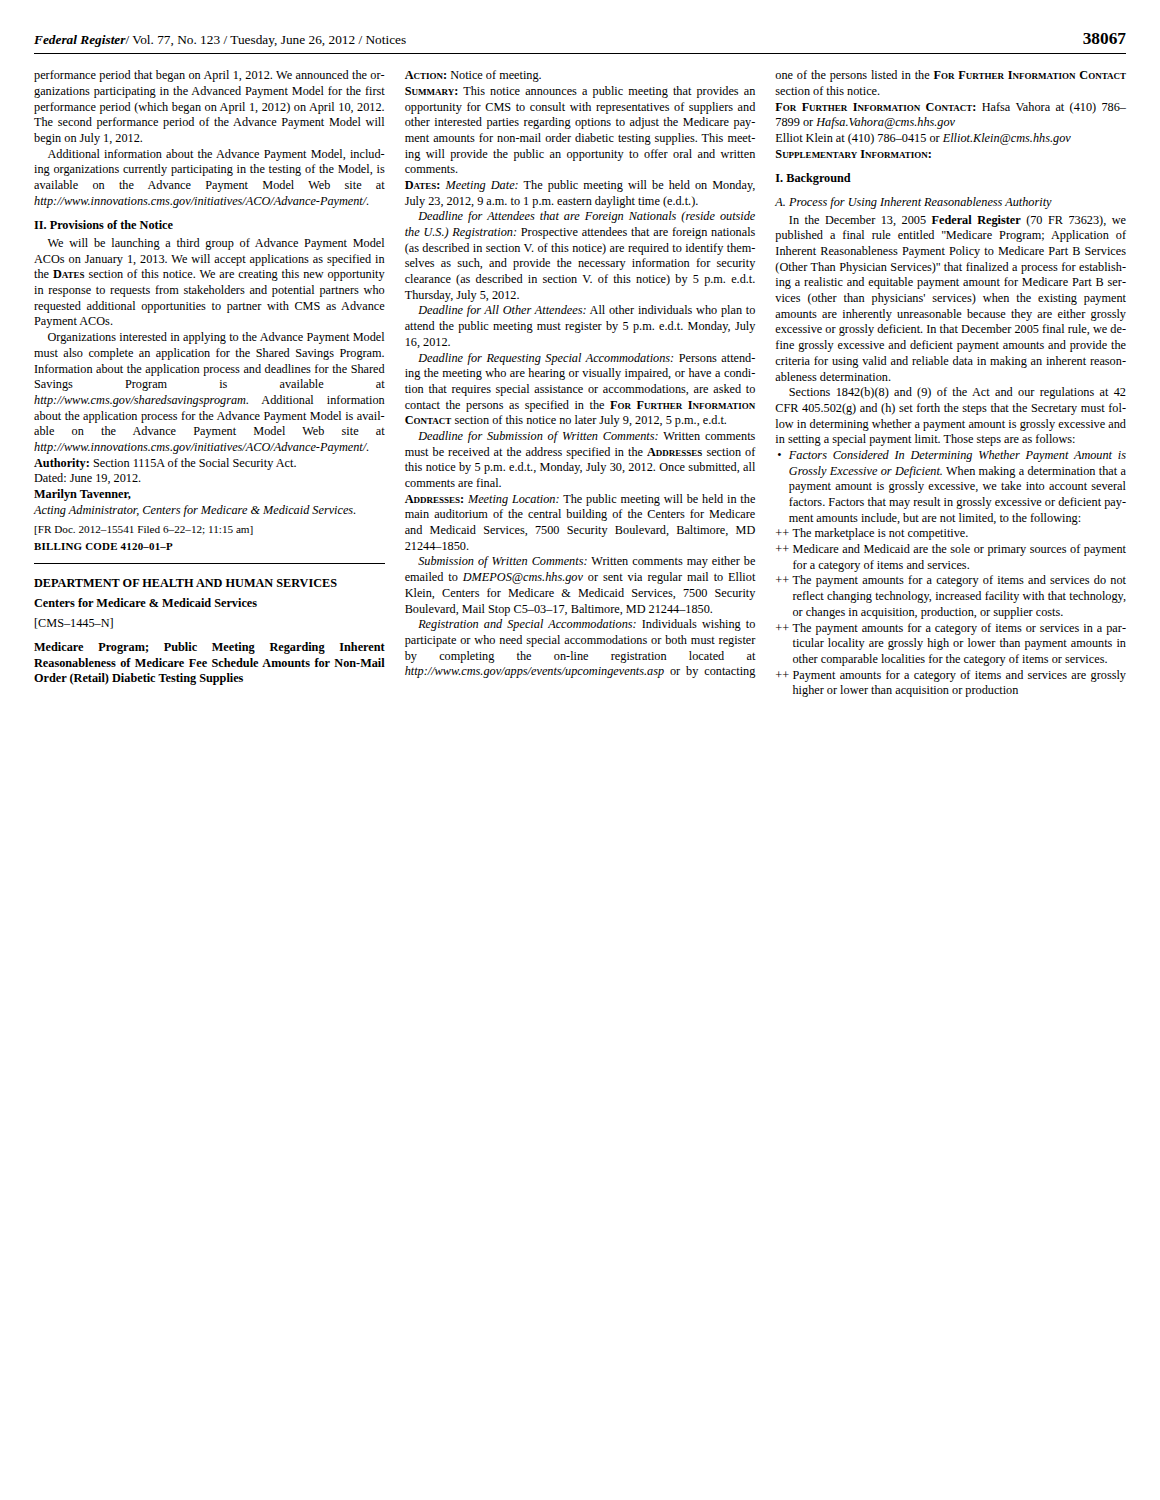Federal Register/ Vol. 77, No. 123 / Tuesday, June 26, 2012 / Notices
38067
performance period that began on April 1, 2012. We announced the organizations participating in the Advanced Payment Model for the first performance period (which began on April 1, 2012) on April 10, 2012. The second performance period of the Advance Payment Model will begin on July 1, 2012.
Additional information about the Advance Payment Model, including organizations currently participating in the testing of the Model, is available on the Advance Payment Model Web site at http://www.innovations.cms.gov/initiatives/ACO/Advance-Payment/.
II. Provisions of the Notice
We will be launching a third group of Advance Payment Model ACOs on January 1, 2013. We will accept applications as specified in the Dates section of this notice. We are creating this new opportunity in response to requests from stakeholders and potential partners who requested additional opportunities to partner with CMS as Advance Payment ACOs.
Organizations interested in applying to the Advance Payment Model must also complete an application for the Shared Savings Program. Information about the application process and deadlines for the Shared Savings Program is available at http://www.cms.gov/sharedsavingsprogram. Additional information about the application process for the Advance Payment Model is available on the Advance Payment Model Web site at http://www.innovations.cms.gov/initiatives/ACO/Advance-Payment/.
Authority: Section 1115A of the Social Security Act.
Dated: June 19, 2012.
Marilyn Tavenner,
Acting Administrator, Centers for Medicare & Medicaid Services.
[FR Doc. 2012–15541 Filed 6–22–12; 11:15 am]
BILLING CODE 4120–01–P
DEPARTMENT OF HEALTH AND HUMAN SERVICES
Centers for Medicare & Medicaid Services
[CMS–1445–N]
Medicare Program; Public Meeting Regarding Inherent Reasonableness of Medicare Fee Schedule Amounts for Non-Mail Order (Retail) Diabetic Testing Supplies
Action: Notice of meeting.
Summary: This notice announces a public meeting that provides an opportunity for CMS to consult with representatives of suppliers and other interested parties regarding options to adjust the Medicare payment amounts for non-mail order diabetic testing supplies. This meeting will provide the public an opportunity to offer oral and written comments.
Dates: Meeting Date: The public meeting will be held on Monday, July 23, 2012, 9 a.m. to 1 p.m. eastern daylight time (e.d.t.).
Deadline for Attendees that are Foreign Nationals (reside outside the U.S.) Registration: Prospective attendees that are foreign nationals (as described in section V. of this notice) are required to identify themselves as such, and provide the necessary information for security clearance (as described in section V. of this notice) by 5 p.m. e.d.t. Thursday, July 5, 2012.
Deadline for All Other Attendees: All other individuals who plan to attend the public meeting must register by 5 p.m. e.d.t. Monday, July 16, 2012.
Deadline for Requesting Special Accommodations: Persons attending the meeting who are hearing or visually impaired, or have a condition that requires special assistance or accommodations, are asked to contact the persons as specified in the For Further Information Contact section of this notice no later July 9, 2012, 5 p.m., e.d.t.
Deadline for Submission of Written Comments: Written comments must be received at the address specified in the Addresses section of this notice by 5 p.m. e.d.t., Monday, July 30, 2012. Once submitted, all comments are final.
Addresses: Meeting Location: The public meeting will be held in the main auditorium of the central building of the Centers for Medicare and Medicaid Services, 7500 Security Boulevard, Baltimore, MD 21244–1850.
Submission of Written Comments: Written comments may either be emailed to DMEPOS@cms.hhs.gov or sent via regular mail to Elliot Klein, Centers for Medicare & Medicaid Services, 7500 Security Boulevard, Mail Stop C5–03–17, Baltimore, MD 21244–1850.
Registration and Special Accommodations: Individuals wishing to participate or who need special accommodations or both must register by completing the on-line registration located at http://www.cms.gov/apps/events/upcomingevents.asp or by contacting one of the persons listed in the For Further Information Contact section of this notice.
For Further Information Contact: Hafsa Vahora at (410) 786–7899 or Hafsa.Vahora@cms.hhs.gov
Elliot Klein at (410) 786–0415 or Elliot.Klein@cms.hhs.gov
Supplementary Information:
I. Background
A. Process for Using Inherent Reasonableness Authority
In the December 13, 2005 Federal Register (70 FR 73623), we published a final rule entitled ''Medicare Program; Application of Inherent Reasonableness Payment Policy to Medicare Part B Services (Other Than Physician Services)'' that finalized a process for establishing a realistic and equitable payment amount for Medicare Part B services (other than physicians' services) when the existing payment amounts are inherently unreasonable because they are either grossly excessive or grossly deficient. In that December 2005 final rule, we define grossly excessive and deficient payment amounts and provide the criteria for using valid and reliable data in making an inherent reasonableness determination.
Sections 1842(b)(8) and (9) of the Act and our regulations at 42 CFR 405.502(g) and (h) set forth the steps that the Secretary must follow in determining whether a payment amount is grossly excessive and in setting a special payment limit. Those steps are as follows:
Factors Considered In Determining Whether Payment Amount is Grossly Excessive or Deficient. When making a determination that a payment amount is grossly excessive, we take into account several factors. Factors that may result in grossly excessive or deficient payment amounts include, but are not limited, to the following:
The marketplace is not competitive.
Medicare and Medicaid are the sole or primary sources of payment for a category of items and services.
The payment amounts for a category of items and services do not reflect changing technology, increased facility with that technology, or changes in acquisition, production, or supplier costs.
The payment amounts for a category of items or services in a particular locality are grossly high or lower than payment amounts in other comparable localities for the category of items or services.
Payment amounts for a category of items and services are grossly higher or lower than acquisition or production